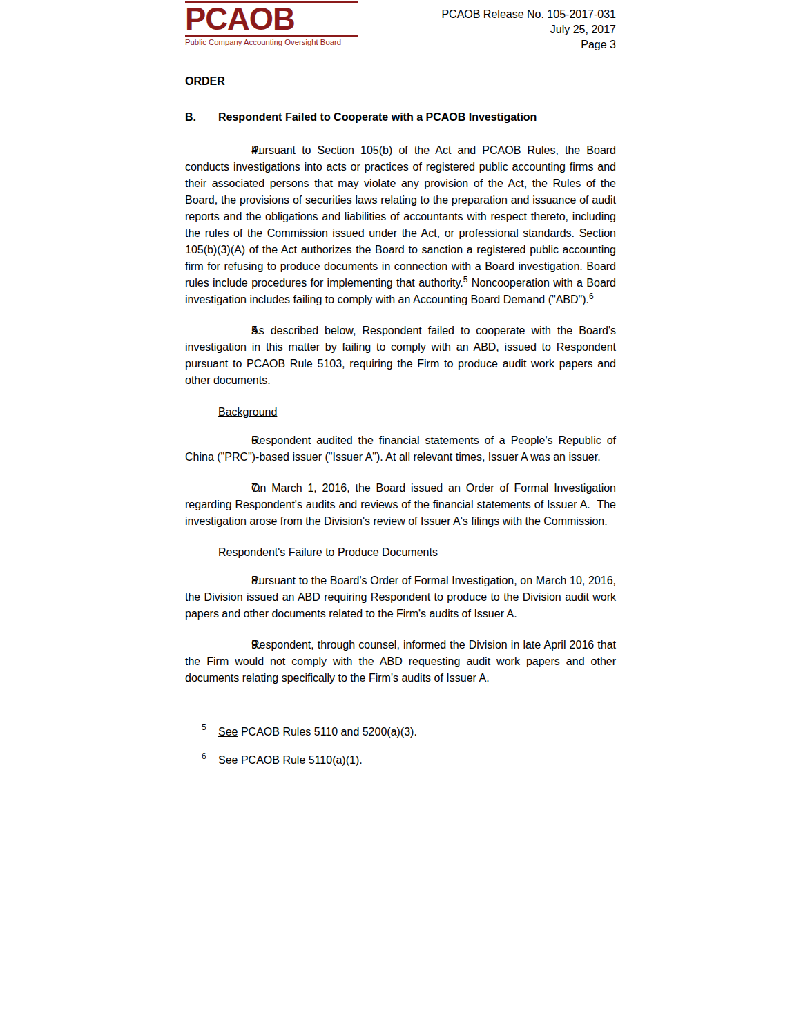PCAOB
Public Company Accounting Oversight Board
PCAOB Release No. 105-2017-031
July 25, 2017
Page 3
ORDER
B. Respondent Failed to Cooperate with a PCAOB Investigation
4. Pursuant to Section 105(b) of the Act and PCAOB Rules, the Board conducts investigations into acts or practices of registered public accounting firms and their associated persons that may violate any provision of the Act, the Rules of the Board, the provisions of securities laws relating to the preparation and issuance of audit reports and the obligations and liabilities of accountants with respect thereto, including the rules of the Commission issued under the Act, or professional standards. Section 105(b)(3)(A) of the Act authorizes the Board to sanction a registered public accounting firm for refusing to produce documents in connection with a Board investigation. Board rules include procedures for implementing that authority.5 Noncooperation with a Board investigation includes failing to comply with an Accounting Board Demand ("ABD").6
5. As described below, Respondent failed to cooperate with the Board's investigation in this matter by failing to comply with an ABD, issued to Respondent pursuant to PCAOB Rule 5103, requiring the Firm to produce audit work papers and other documents.
Background
6. Respondent audited the financial statements of a People's Republic of China ("PRC")-based issuer ("Issuer A"). At all relevant times, Issuer A was an issuer.
7. On March 1, 2016, the Board issued an Order of Formal Investigation regarding Respondent's audits and reviews of the financial statements of Issuer A. The investigation arose from the Division's review of Issuer A's filings with the Commission.
Respondent's Failure to Produce Documents
8. Pursuant to the Board's Order of Formal Investigation, on March 10, 2016, the Division issued an ABD requiring Respondent to produce to the Division audit work papers and other documents related to the Firm's audits of Issuer A.
9. Respondent, through counsel, informed the Division in late April 2016 that the Firm would not comply with the ABD requesting audit work papers and other documents relating specifically to the Firm's audits of Issuer A.
5 See PCAOB Rules 5110 and 5200(a)(3).
6 See PCAOB Rule 5110(a)(1).